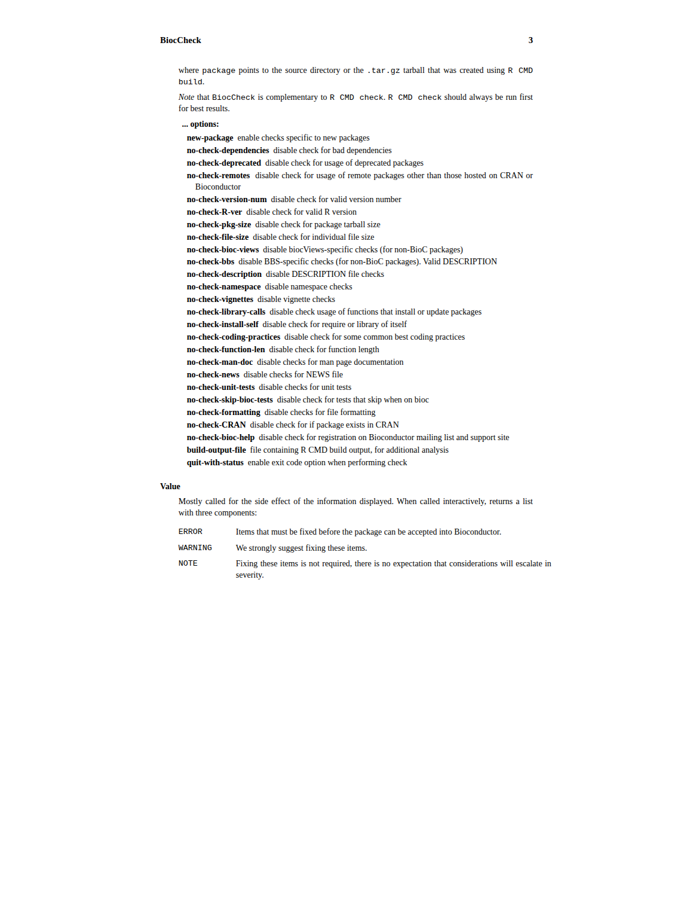BiocCheck 3
where package points to the source directory or the .tar.gz tarball that was created using R CMD build.
Note that BiocCheck is complementary to R CMD check. R CMD check should always be run first for best results.
... options:
new-package enable checks specific to new packages
no-check-dependencies disable check for bad dependencies
no-check-deprecated disable check for usage of deprecated packages
no-check-remotes disable check for usage of remote packages other than those hosted on CRAN or Bioconductor
no-check-version-num disable check for valid version number
no-check-R-ver disable check for valid R version
no-check-pkg-size disable check for package tarball size
no-check-file-size disable check for individual file size
no-check-bioc-views disable biocViews-specific checks (for non-BioC packages)
no-check-bbs disable BBS-specific checks (for non-BioC packages). Valid DESCRIPTION
no-check-description disable DESCRIPTION file checks
no-check-namespace disable namespace checks
no-check-vignettes disable vignette checks
no-check-library-calls disable check usage of functions that install or update packages
no-check-install-self disable check for require or library of itself
no-check-coding-practices disable check for some common best coding practices
no-check-function-len disable check for function length
no-check-man-doc disable checks for man page documentation
no-check-news disable checks for NEWS file
no-check-unit-tests disable checks for unit tests
no-check-skip-bioc-tests disable check for tests that skip when on bioc
no-check-formatting disable checks for file formatting
no-check-CRAN disable check for if package exists in CRAN
no-check-bioc-help disable check for registration on Bioconductor mailing list and support site
build-output-file file containing R CMD build output, for additional analysis
quit-with-status enable exit code option when performing check
Value
Mostly called for the side effect of the information displayed. When called interactively, returns a list with three components:
| ERROR | Items that must be fixed before the package can be accepted into Bioconductor. |
| WARNING | We strongly suggest fixing these items. |
| NOTE | Fixing these items is not required, there is no expectation that considerations will escalate in severity. |